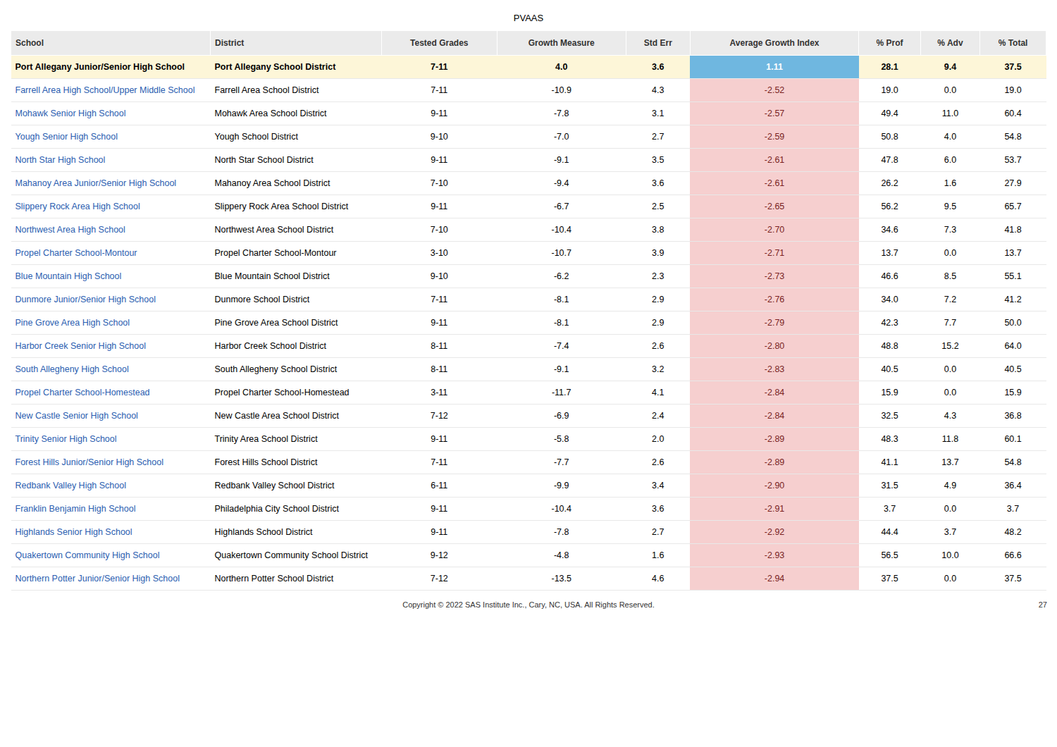PVAAS
| School | District | Tested Grades | Growth Measure | Std Err | Average Growth Index | % Prof | % Adv | % Total |
| --- | --- | --- | --- | --- | --- | --- | --- | --- |
| Port Allegany Junior/Senior High School | Port Allegany School District | 7-11 | 4.0 | 3.6 | 1.11 | 28.1 | 9.4 | 37.5 |
| Farrell Area High School/Upper Middle School | Farrell Area School District | 7-11 | -10.9 | 4.3 | -2.52 | 19.0 | 0.0 | 19.0 |
| Mohawk Senior High School | Mohawk Area School District | 9-11 | -7.8 | 3.1 | -2.57 | 49.4 | 11.0 | 60.4 |
| Yough Senior High School | Yough School District | 9-10 | -7.0 | 2.7 | -2.59 | 50.8 | 4.0 | 54.8 |
| North Star High School | North Star School District | 9-11 | -9.1 | 3.5 | -2.61 | 47.8 | 6.0 | 53.7 |
| Mahanoy Area Junior/Senior High School | Mahanoy Area School District | 7-10 | -9.4 | 3.6 | -2.61 | 26.2 | 1.6 | 27.9 |
| Slippery Rock Area High School | Slippery Rock Area School District | 9-11 | -6.7 | 2.5 | -2.65 | 56.2 | 9.5 | 65.7 |
| Northwest Area High School | Northwest Area School District | 7-10 | -10.4 | 3.8 | -2.70 | 34.6 | 7.3 | 41.8 |
| Propel Charter School-Montour | Propel Charter School-Montour | 3-10 | -10.7 | 3.9 | -2.71 | 13.7 | 0.0 | 13.7 |
| Blue Mountain High School | Blue Mountain School District | 9-10 | -6.2 | 2.3 | -2.73 | 46.6 | 8.5 | 55.1 |
| Dunmore Junior/Senior High School | Dunmore School District | 7-11 | -8.1 | 2.9 | -2.76 | 34.0 | 7.2 | 41.2 |
| Pine Grove Area High School | Pine Grove Area School District | 9-11 | -8.1 | 2.9 | -2.79 | 42.3 | 7.7 | 50.0 |
| Harbor Creek Senior High School | Harbor Creek School District | 8-11 | -7.4 | 2.6 | -2.80 | 48.8 | 15.2 | 64.0 |
| South Allegheny High School | South Allegheny School District | 8-11 | -9.1 | 3.2 | -2.83 | 40.5 | 0.0 | 40.5 |
| Propel Charter School-Homestead | Propel Charter School-Homestead | 3-11 | -11.7 | 4.1 | -2.84 | 15.9 | 0.0 | 15.9 |
| New Castle Senior High School | New Castle Area School District | 7-12 | -6.9 | 2.4 | -2.84 | 32.5 | 4.3 | 36.8 |
| Trinity Senior High School | Trinity Area School District | 9-11 | -5.8 | 2.0 | -2.89 | 48.3 | 11.8 | 60.1 |
| Forest Hills Junior/Senior High School | Forest Hills School District | 7-11 | -7.7 | 2.6 | -2.89 | 41.1 | 13.7 | 54.8 |
| Redbank Valley High School | Redbank Valley School District | 6-11 | -9.9 | 3.4 | -2.90 | 31.5 | 4.9 | 36.4 |
| Franklin Benjamin High School | Philadelphia City School District | 9-11 | -10.4 | 3.6 | -2.91 | 3.7 | 0.0 | 3.7 |
| Highlands Senior High School | Highlands School District | 9-11 | -7.8 | 2.7 | -2.92 | 44.4 | 3.7 | 48.2 |
| Quakertown Community High School | Quakertown Community School District | 9-12 | -4.8 | 1.6 | -2.93 | 56.5 | 10.0 | 66.6 |
| Northern Potter Junior/Senior High School | Northern Potter School District | 7-12 | -13.5 | 4.6 | -2.94 | 37.5 | 0.0 | 37.5 |
Copyright © 2022 SAS Institute Inc., Cary, NC, USA. All Rights Reserved. 27